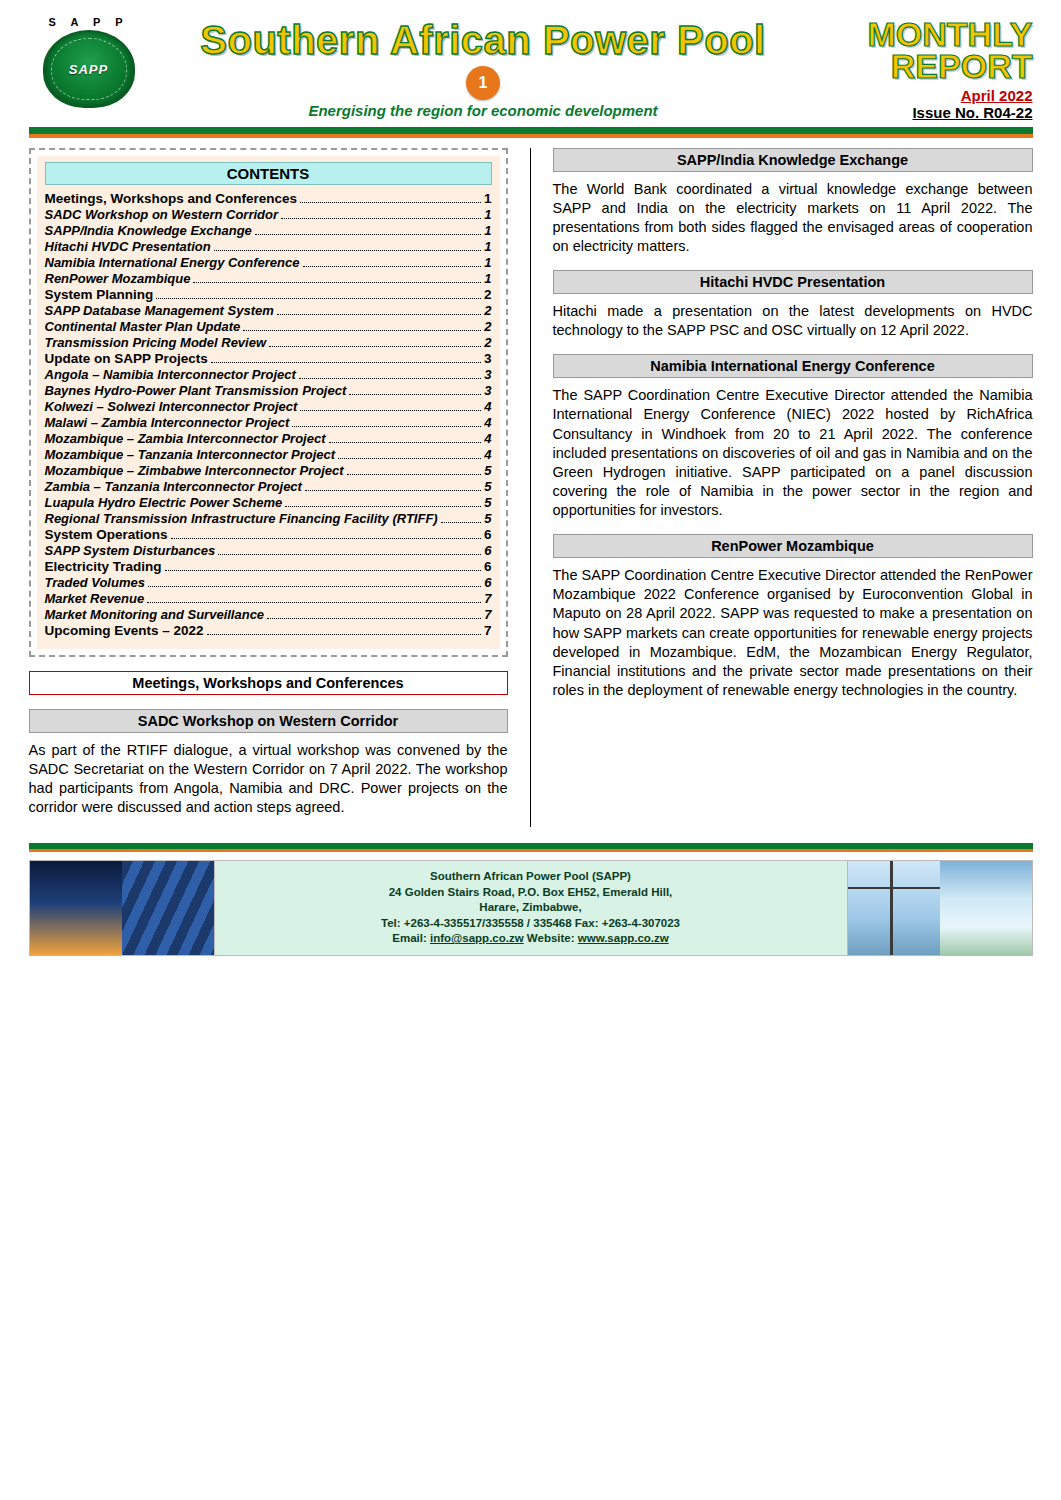S A P P
SAPP
Southern African Power Pool
1
Energising the region for economic development
MONTHLY
REPORT
April 2022
Issue No. R04-22
CONTENTS
Meetings, Workshops and Conferences 1
SADC Workshop on Western Corridor 1
SAPP/India Knowledge Exchange 1
Hitachi HVDC Presentation 1
Namibia International Energy Conference 1
RenPower Mozambique 1
System Planning 2
SAPP Database Management System 2
Continental Master Plan Update 2
Transmission Pricing Model Review 2
Update on SAPP Projects 3
Angola – Namibia Interconnector Project 3
Baynes Hydro-Power Plant Transmission Project 3
Kolwezi – Solwezi Interconnector Project 4
Malawi – Zambia Interconnector Project 4
Mozambique – Zambia Interconnector Project 4
Mozambique – Tanzania Interconnector Project 4
Mozambique – Zimbabwe Interconnector Project 5
Zambia – Tanzania Interconnector Project 5
Luapula Hydro Electric Power Scheme 5
Regional Transmission Infrastructure Financing Facility (RTIFF) 5
System Operations 6
SAPP System Disturbances 6
Electricity Trading 6
Traded Volumes 6
Market Revenue 7
Market Monitoring and Surveillance 7
Upcoming Events – 2022 7
Meetings, Workshops and Conferences
SADC Workshop on Western Corridor
As part of the RTIFF dialogue, a virtual workshop was convened by the SADC Secretariat on the Western Corridor on 7 April 2022. The workshop had participants from Angola, Namibia and DRC. Power projects on the corridor were discussed and action steps agreed.
SAPP/India Knowledge Exchange
The World Bank coordinated a virtual knowledge exchange between SAPP and India on the electricity markets on 11 April 2022. The presentations from both sides flagged the envisaged areas of cooperation on electricity matters.
Hitachi HVDC Presentation
Hitachi made a presentation on the latest developments on HVDC technology to the SAPP PSC and OSC virtually on 12 April 2022.
Namibia International Energy Conference
The SAPP Coordination Centre Executive Director attended the Namibia International Energy Conference (NIEC) 2022 hosted by RichAfrica Consultancy in Windhoek from 20 to 21 April 2022. The conference included presentations on discoveries of oil and gas in Namibia and on the Green Hydrogen initiative. SAPP participated on a panel discussion covering the role of Namibia in the power sector in the region and opportunities for investors.
RenPower Mozambique
The SAPP Coordination Centre Executive Director attended the RenPower Mozambique 2022 Conference organised by Euroconvention Global in Maputo on 28 April 2022. SAPP was requested to make a presentation on how SAPP markets can create opportunities for renewable energy projects developed in Mozambique. EdM, the Mozambican Energy Regulator, Financial institutions and the private sector made presentations on their roles in the deployment of renewable energy technologies in the country.
Southern African Power Pool (SAPP)
24 Golden Stairs Road, P.O. Box EH52, Emerald Hill,
Harare, Zimbabwe,
Tel: +263-4-335517/335558 / 335468 Fax: +263-4-307023
Email: info@sapp.co.zw Website: www.sapp.co.zw